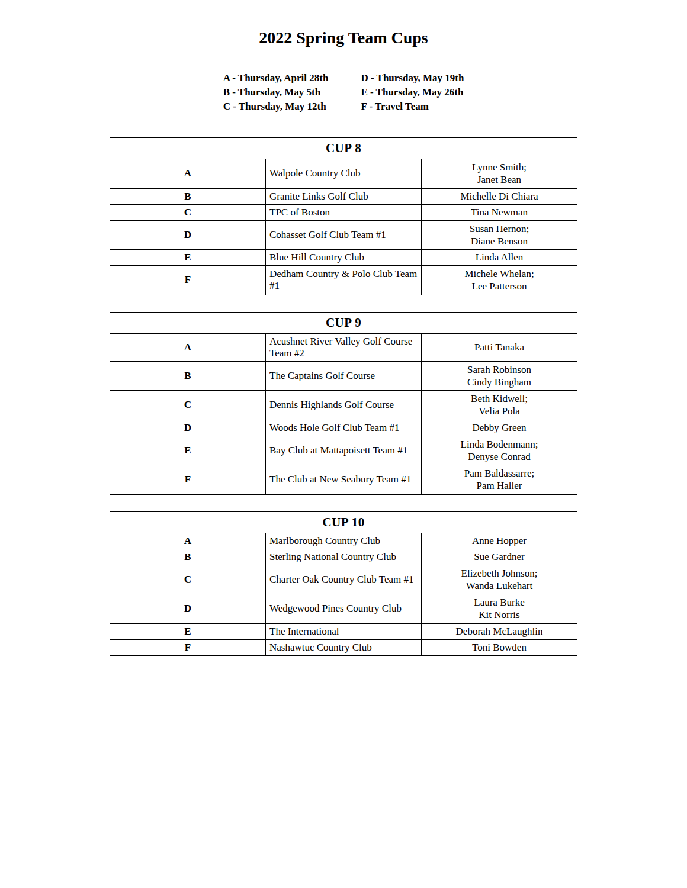2022 Spring Team Cups
| A - Thursday, April 28th | D - Thursday, May 19th |
| B - Thursday, May 5th | E - Thursday, May 26th |
| C - Thursday, May 12th | F - Travel Team |
| CUP 8 |
| --- |
| A | Walpole Country Club | Lynne Smith; Janet Bean |
| B | Granite Links Golf Club | Michelle Di Chiara |
| C | TPC of Boston | Tina Newman |
| D | Cohasset Golf Club Team #1 | Susan Hernon; Diane Benson |
| E | Blue Hill Country Club | Linda Allen |
| F | Dedham Country & Polo Club Team #1 | Michele Whelan; Lee Patterson |
| CUP 9 |
| --- |
| A | Acushnet River Valley Golf Course Team #2 | Patti Tanaka |
| B | The Captains Golf Course | Sarah Robinson Cindy Bingham |
| C | Dennis Highlands Golf Course | Beth Kidwell; Velia Pola |
| D | Woods Hole Golf Club Team #1 | Debby Green |
| E | Bay Club at Mattapoisett Team #1 | Linda Bodenmann; Denyse Conrad |
| F | The Club at New Seabury Team #1 | Pam Baldassarre; Pam Haller |
| CUP 10 |
| --- |
| A | Marlborough Country Club | Anne Hopper |
| B | Sterling National Country Club | Sue Gardner |
| C | Charter Oak Country Club Team #1 | Elizebeth Johnson; Wanda Lukehart |
| D | Wedgewood Pines Country Club | Laura Burke Kit Norris |
| E | The International | Deborah McLaughlin |
| F | Nashawtuc Country Club | Toni Bowden |